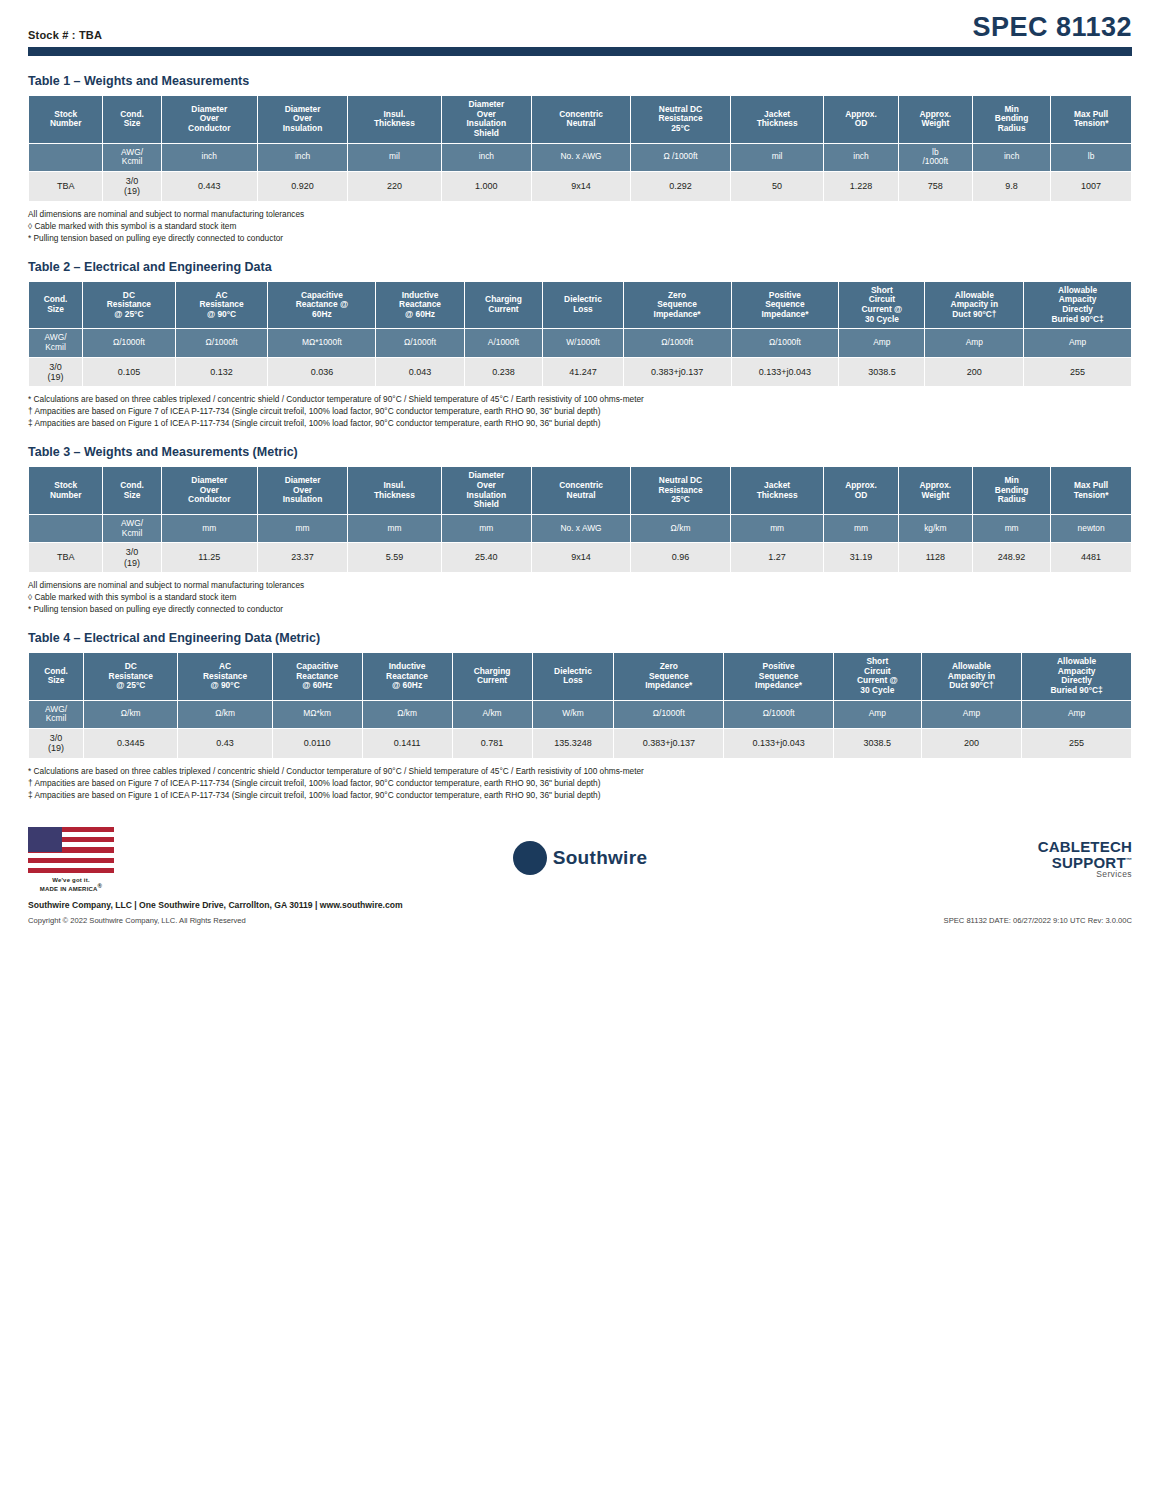Stock # : TBA
SPEC 81132
Table 1 – Weights and Measurements
| Stock Number | Cond. Size | Diameter Over Conductor | Diameter Over Insulation | Insul. Thickness | Diameter Over Insulation Shield | Concentric Neutral | Neutral DC Resistance 25°C | Jacket Thickness | Approx. OD | Approx. Weight | Min Bending Radius | Max Pull Tension* |
| --- | --- | --- | --- | --- | --- | --- | --- | --- | --- | --- | --- | --- |
| | AWG/ Kcmil | inch | inch | mil | inch | No. x AWG | Ω /1000ft | mil | inch | lb /1000ft | inch | lb |
| TBA | 3/0 (19) | 0.443 | 0.920 | 220 | 1.000 | 9x14 | 0.292 | 50 | 1.228 | 758 | 9.8 | 1007 |
All dimensions are nominal and subject to normal manufacturing tolerances
◊ Cable marked with this symbol is a standard stock item
* Pulling tension based on pulling eye directly connected to conductor
Table 2 – Electrical and Engineering Data
| Cond. Size | DC Resistance @ 25°C | AC Resistance @ 90°C | Capacitive Reactance @ 60Hz | Inductive Reactance @ 60Hz | Charging Current | Dielectric Loss | Zero Sequence Impedance* | Positive Sequence Impedance* | Short Circuit Current @ 30 Cycle | Allowable Ampacity in Duct 90°C† | Allowable Ampacity Directly Buried 90°C‡ |
| --- | --- | --- | --- | --- | --- | --- | --- | --- | --- | --- | --- |
| AWG/ Kcmil | Ω/1000ft | Ω/1000ft | MΩ*1000ft | Ω/1000ft | A/1000ft | W/1000ft | Ω/1000ft | Ω/1000ft | Amp | Amp | Amp |
| 3/0 (19) | 0.105 | 0.132 | 0.036 | 0.043 | 0.238 | 41.247 | 0.383+j0.137 | 0.133+j0.043 | 3038.5 | 200 | 255 |
* Calculations are based on three cables triplexed / concentric shield / Conductor temperature of 90°C / Shield temperature of 45°C / Earth resistivity of 100 ohms-meter
† Ampacities are based on Figure 7 of ICEA P-117-734 (Single circuit trefoil, 100% load factor, 90°C conductor temperature, earth RHO 90, 36" burial depth)
‡ Ampacities are based on Figure 1 of ICEA P-117-734 (Single circuit trefoil, 100% load factor, 90°C conductor temperature, earth RHO 90, 36" burial depth)
Table 3 – Weights and Measurements (Metric)
| Stock Number | Cond. Size | Diameter Over Conductor | Diameter Over Insulation | Insul. Thickness | Diameter Over Insulation Shield | Concentric Neutral | Neutral DC Resistance 25°C | Jacket Thickness | Approx. OD | Approx. Weight | Min Bending Radius | Max Pull Tension* |
| --- | --- | --- | --- | --- | --- | --- | --- | --- | --- | --- | --- | --- |
| | AWG/ Kcmil | mm | mm | mm | mm | No. x AWG | Ω/km | mm | mm | kg/km | mm | newton |
| TBA | 3/0 (19) | 11.25 | 23.37 | 5.59 | 25.40 | 9x14 | 0.96 | 1.27 | 31.19 | 1128 | 248.92 | 4481 |
All dimensions are nominal and subject to normal manufacturing tolerances
◊ Cable marked with this symbol is a standard stock item
* Pulling tension based on pulling eye directly connected to conductor
Table 4 – Electrical and Engineering Data (Metric)
| Cond. Size | DC Resistance @ 25°C | AC Resistance @ 90°C | Capacitive Reactance @ 60Hz | Inductive Reactance @ 60Hz | Charging Current | Dielectric Loss | Zero Sequence Impedance* | Positive Sequence Impedance* | Short Circuit Current @ 30 Cycle | Allowable Ampacity in Duct 90°C† | Allowable Ampacity Directly Buried 90°C‡ |
| --- | --- | --- | --- | --- | --- | --- | --- | --- | --- | --- | --- |
| AWG/ Kcmil | Ω/km | Ω/km | MΩ*km | Ω/km | A/km | W/km | Ω/1000ft | Ω/1000ft | Amp | Amp | Amp |
| 3/0 (19) | 0.3445 | 0.43 | 0.0110 | 0.1411 | 0.781 | 135.3248 | 0.383+j0.137 | 0.133+j0.043 | 3038.5 | 200 | 255 |
* Calculations are based on three cables triplexed / concentric shield / Conductor temperature of 90°C / Shield temperature of 45°C / Earth resistivity of 100 ohms-meter
† Ampacities are based on Figure 7 of ICEA P-117-734 (Single circuit trefoil, 100% load factor, 90°C conductor temperature, earth RHO 90, 36" burial depth)
‡ Ampacities are based on Figure 1 of ICEA P-117-734 (Single circuit trefoil, 100% load factor, 90°C conductor temperature, earth RHO 90, 36" burial depth)
We've got it.
MADE IN AMERICA®
Southwire
CABLETECH
SUPPORT™ Services
Southwire Company, LLC | One Southwire Drive, Carrollton, GA 30119 | www.southwire.com
Copyright © 2022 Southwire Company, LLC. All Rights Reserved
SPEC 81132 DATE: 06/27/2022 9:10 UTC Rev: 3.0.00C